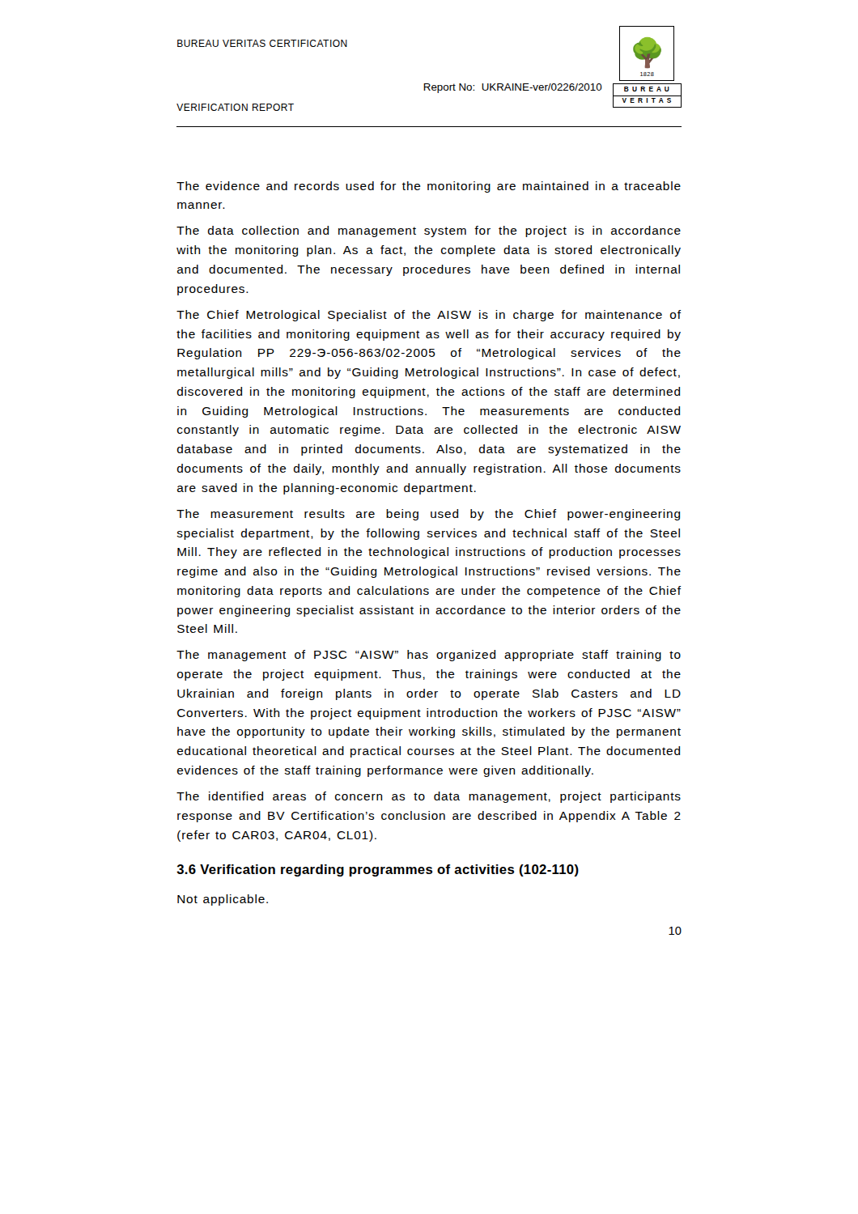Bureau Veritas Certification
Report No: UKRAINE-ver/0226/2010
Verification Report
🌳
1828
B U R E A U V E R I T A S
The evidence and records used for the monitoring are maintained in a traceable manner.
The data collection and management system for the project is in accordance with the monitoring plan. As a fact, the complete data is stored electronically and documented. The necessary procedures have been defined in internal procedures.
The Chief Metrological Specialist of the AISW is in charge for maintenance of the facilities and monitoring equipment as well as for their accuracy required by Regulation PP 229-Э-056-863/02-2005 of “Metrological services of the metallurgical mills” and by “Guiding Metrological Instructions”. In case of defect, discovered in the monitoring equipment, the actions of the staff are determined in Guiding Metrological Instructions. The measurements are conducted constantly in automatic regime. Data are collected in the electronic AISW database and in printed documents. Also, data are systematized in the documents of the daily, monthly and annually registration. All those documents are saved in the planning-economic department.
The measurement results are being used by the Chief power-engineering specialist department, by the following services and technical staff of the Steel Mill. They are reflected in the technological instructions of production processes regime and also in the “Guiding Metrological Instructions” revised versions. The monitoring data reports and calculations are under the competence of the Chief power engineering specialist assistant in accordance to the interior orders of the Steel Mill.
The management of PJSC “AISW” has organized appropriate staff training to operate the project equipment. Thus, the trainings were conducted at the Ukrainian and foreign plants in order to operate Slab Casters and LD Converters. With the project equipment introduction the workers of PJSC “AISW” have the opportunity to update their working skills, stimulated by the permanent educational theoretical and practical courses at the Steel Plant. The documented evidences of the staff training performance were given additionally.
The identified areas of concern as to data management, project participants response and BV Certification’s conclusion are described in Appendix A Table 2 (refer to CAR03, CAR04, CL01).
3.6 Verification regarding programmes of activities (102-110)
Not applicable.
10